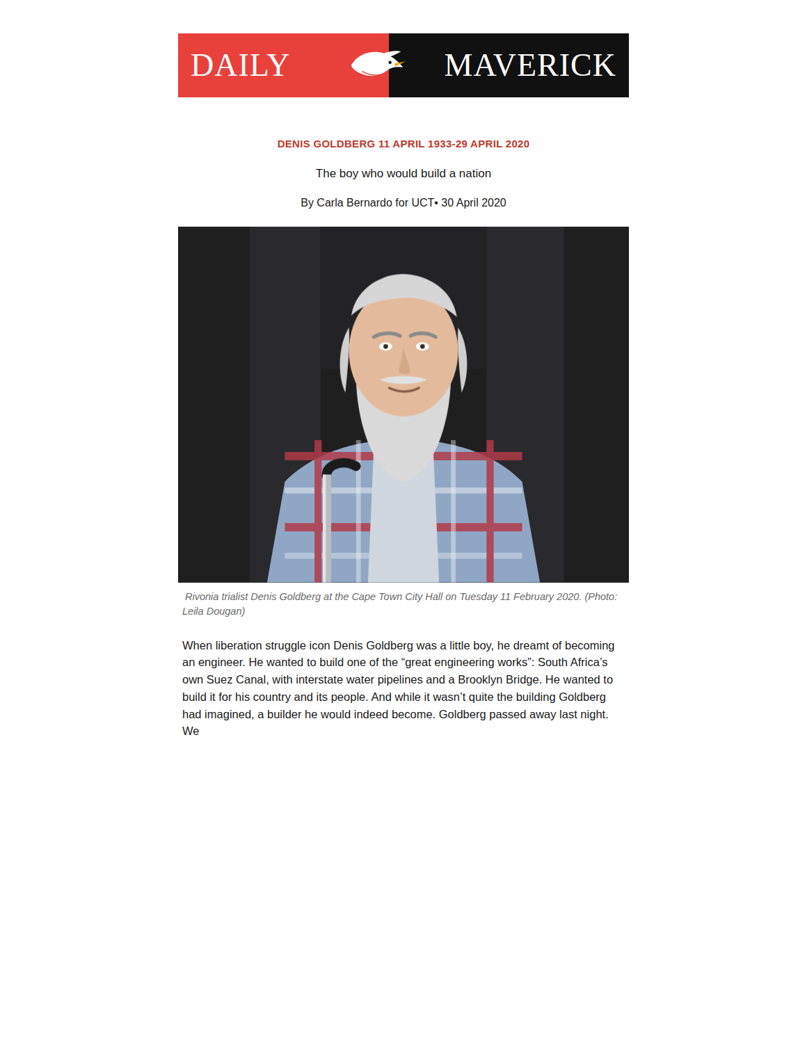DAILY
MAVERICK
DENIS GOLDBERG 11 APRIL 1933-29 APRIL 2020
The boy who would build a nation
By Carla Bernardo for UCT• 30 April 2020
Rivonia trialist Denis Goldberg at the Cape Town City Hall on Tuesday 11 February 2020. (Photo: Leila Dougan)
When liberation struggle icon Denis Goldberg was a little boy, he dreamt of becoming an engineer. He wanted to build one of the “great engineering works”: South Africa’s own Suez Canal, with interstate water pipelines and a Brooklyn Bridge. He wanted to build it for his country and its people. And while it wasn’t quite the building Goldberg had imagined, a builder he would indeed become. Goldberg passed away last night. We